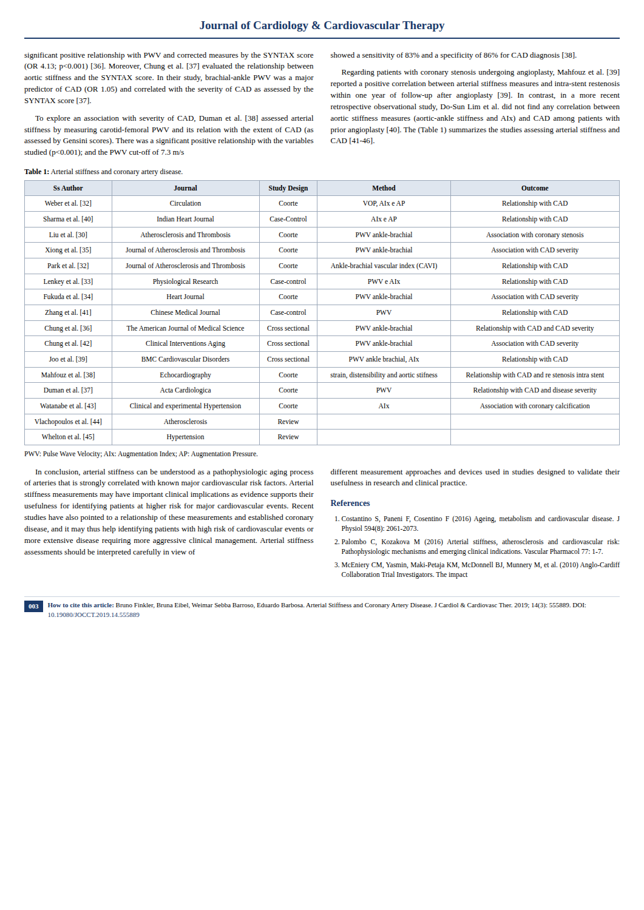Journal of Cardiology & Cardiovascular Therapy
significant positive relationship with PWV and corrected measures by the SYNTAX score (OR 4.13; p<0.001) [36]. Moreover, Chung et al. [37] evaluated the relationship between aortic stiffness and the SYNTAX score. In their study, brachial-ankle PWV was a major predictor of CAD (OR 1.05) and correlated with the severity of CAD as assessed by the SYNTAX score [37].
To explore an association with severity of CAD, Duman et al. [38] assessed arterial stiffness by measuring carotid-femoral PWV and its relation with the extent of CAD (as assessed by Gensini scores). There was a significant positive relationship with the variables studied (p<0.001); and the PWV cut-off of 7.3 m/s
showed a sensitivity of 83% and a specificity of 86% for CAD diagnosis [38].
Regarding patients with coronary stenosis undergoing angioplasty, Mahfouz et al. [39] reported a positive correlation between arterial stiffness measures and intra-stent restenosis within one year of follow-up after angioplasty [39]. In contrast, in a more recent retrospective observational study, Do-Sun Lim et al. did not find any correlation between aortic stiffness measures (aortic-ankle stiffness and AIx) and CAD among patients with prior angioplasty [40]. The (Table 1) summarizes the studies assessing arterial stiffness and CAD [41-46].
Table 1: Arterial stiffness and coronary artery disease.
| Ss Author | Journal | Study Design | Method | Outcome |
| --- | --- | --- | --- | --- |
| Weber et al. [32] | Circulation | Coorte | VOP, AIx e AP | Relationship with CAD |
| Sharma et al. [40] | Indian Heart Journal | Case-Control | AIx e AP | Relationship with CAD |
| Liu et al. [30] | Atherosclerosis and Thrombosis | Coorte | PWV ankle-brachial | Association with coronary stenosis |
| Xiong et al. [35] | Journal of Atherosclerosis and Thrombosis | Coorte | PWV ankle-brachial | Association with CAD severity |
| Park et al. [32] | Journal of Atherosclerosis and Thrombosis | Coorte | Ankle-brachial vascular index (CAVI) | Relationship with CAD |
| Lenkey et al. [33] | Physiological Research | Case-control | PWV e AIx | Relationship with CAD |
| Fukuda et al. [34] | Heart Journal | Coorte | PWV ankle-brachial | Association with CAD severity |
| Zhang et al. [41] | Chinese Medical Journal | Case-control | PWV | Relationship with CAD |
| Chung et al. [36] | The American Journal of Medical Science | Cross sectional | PWV ankle-brachial | Relationship with CAD and CAD severity |
| Chung et al. [42] | Clinical Interventions Aging | Cross sectional | PWV ankle-brachial | Association with CAD severity |
| Joo et al. [39] | BMC Cardiovascular Disorders | Cross sectional | PWV ankle brachial, AIx | Relationship with CAD |
| Mahfouz et al. [38] | Echocardiography | Coorte | strain, distensibility and aortic stifness | Relationship with CAD and re stenosis intra stent |
| Duman et al. [37] | Acta Cardiologica | Coorte | PWV | Relationship with CAD and disease severity |
| Watanabe et al. [43] | Clinical and experimental Hypertension | Coorte | AIx | Association with coronary calcification |
| Vlachopoulos et al. [44] | Atherosclerosis | Review | | |
| Whelton et al. [45] | Hypertension | Review | | |
PWV: Pulse Wave Velocity; AIx: Augmentation Index; AP: Augmentation Pressure.
In conclusion, arterial stiffness can be understood as a pathophysiologic aging process of arteries that is strongly correlated with known major cardiovascular risk factors. Arterial stiffness measurements may have important clinical implications as evidence supports their usefulness for identifying patients at higher risk for major cardiovascular events. Recent studies have also pointed to a relationship of these measurements and established coronary disease, and it may thus help identifying patients with high risk of cardiovascular events or more extensive disease requiring more aggressive clinical management. Arterial stiffness assessments should be interpreted carefully in view of
different measurement approaches and devices used in studies designed to validate their usefulness in research and clinical practice.
References
Costantino S, Paneni F, Cosentino F (2016) Ageing, metabolism and cardiovascular disease. J Physiol 594(8): 2061-2073.
Palombo C, Kozakova M (2016) Arterial stiffness, atherosclerosis and cardiovascular risk: Pathophysiologic mechanisms and emerging clinical indications. Vascular Pharmacol 77: 1-7.
McEniery CM, Yasmin, Maki-Petaja KM, McDonnell BJ, Munnery M, et al. (2010) Anglo-Cardiff Collaboration Trial Investigators. The impact
003
How to cite this article: Bruno Finkler, Bruna Eibel, Weimar Sebba Barroso, Eduardo Barbosa. Arterial Stiffness and Coronary Artery Disease. J Cardiol & Cardiovasc Ther. 2019; 14(3): 555889. DOI: 10.19080/JOCCT.2019.14.555889